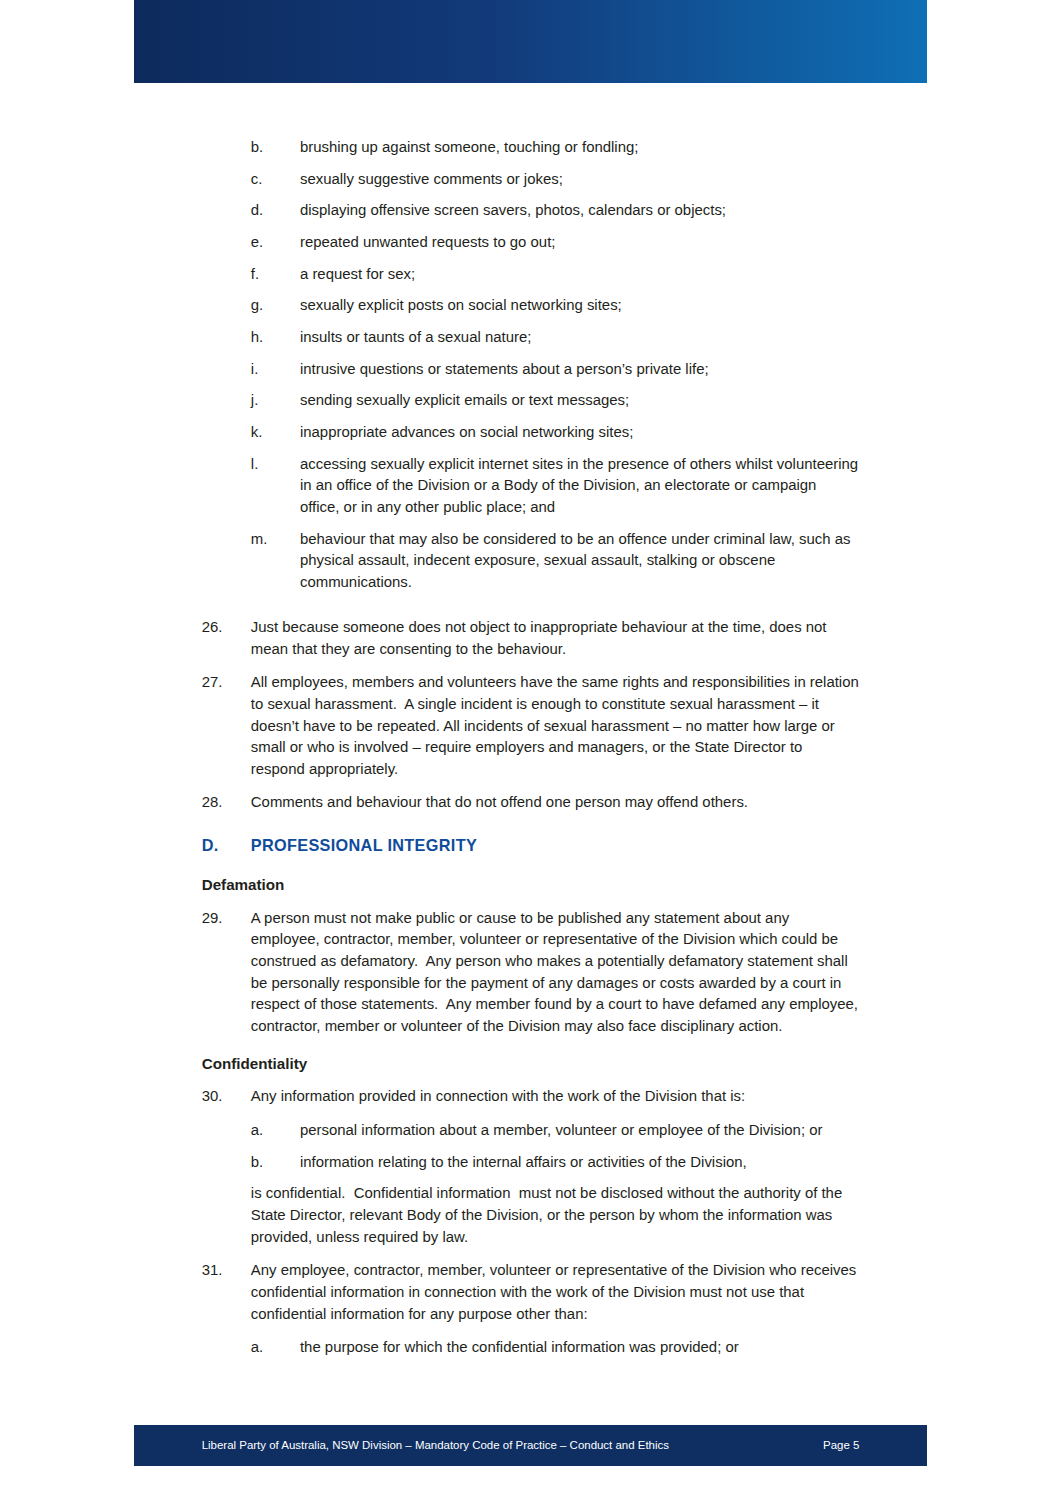b.
brushing up against someone, touching or fondling;
c.
sexually suggestive comments or jokes;
d.
displaying offensive screen savers, photos, calendars or objects;
e.
repeated unwanted requests to go out;
f.
a request for sex;
g.
sexually explicit posts on social networking sites;
h.
insults or taunts of a sexual nature;
i.
intrusive questions or statements about a person’s private life;
j.
sending sexually explicit emails or text messages;
k.
inappropriate advances on social networking sites;
l.
accessing sexually explicit internet sites in the presence of others whilst volunteering in an office of the Division or a Body of the Division, an electorate or campaign office, or in any other public place; and
m.
behaviour that may also be considered to be an offence under criminal law, such as physical assault, indecent exposure, sexual assault, stalking or obscene communications.
26.
Just because someone does not object to inappropriate behaviour at the time, does not mean that they are consenting to the behaviour.
27.
All employees, members and volunteers have the same rights and responsibilities in relation to sexual harassment. A single incident is enough to constitute sexual harassment – it doesn’t have to be repeated. All incidents of sexual harassment – no matter how large or small or who is involved – require employers and managers, or the State Director to respond appropriately.
28.
Comments and behaviour that do not offend one person may offend others.
D. PROFESSIONAL INTEGRITY
Defamation
29.
A person must not make public or cause to be published any statement about any employee, contractor, member, volunteer or representative of the Division which could be construed as defamatory. Any person who makes a potentially defamatory statement shall be personally responsible for the payment of any damages or costs awarded by a court in respect of those statements. Any member found by a court to have defamed any employee, contractor, member or volunteer of the Division may also face disciplinary action.
Confidentiality
30.
Any information provided in connection with the work of the Division that is:
a.
personal information about a member, volunteer or employee of the Division; or
b.
information relating to the internal affairs or activities of the Division,
is confidential. Confidential information must not be disclosed without the authority of the State Director, relevant Body of the Division, or the person by whom the information was provided, unless required by law.
31.
Any employee, contractor, member, volunteer or representative of the Division who receives confidential information in connection with the work of the Division must not use that confidential information for any purpose other than:
a.
the purpose for which the confidential information was provided; or
Liberal Party of Australia, NSW Division – Mandatory Code of Practice – Conduct and Ethics
Page 5